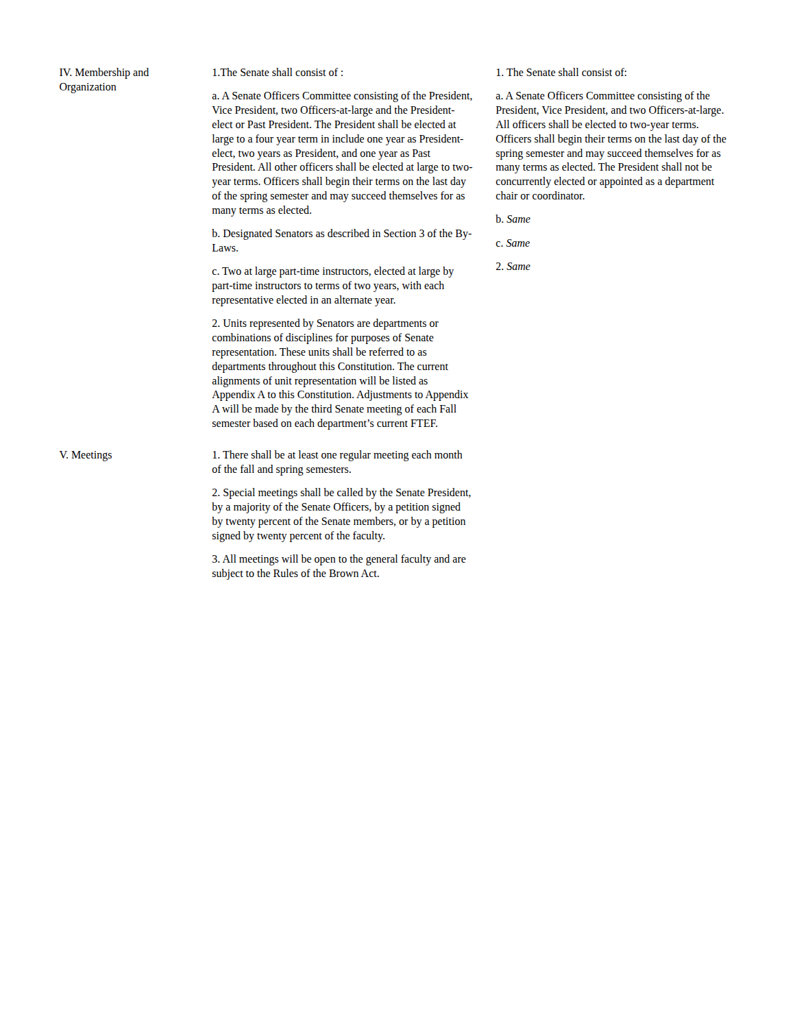| IV. Membership and Organization | 1.The Senate shall consist of : a. A Senate Officers Committee consisting of the President, Vice President, two Officers-at-large and the President-elect or Past President. The President shall be elected at large to a four year term in include one year as President-elect, two years as President, and one year as Past President. All other officers shall be elected at large to two-year terms. Officers shall begin their terms on the last day of the spring semester and may succeed themselves for as many terms as elected. b. Designated Senators as described in Section 3 of the By-Laws. c. Two at large part-time instructors, elected at large by part-time instructors to terms of two years, with each representative elected in an alternate year. 2. Units represented by Senators are departments or combinations of disciplines for purposes of Senate representation. These units shall be referred to as departments throughout this Constitution. The current alignments of unit representation will be listed as Appendix A to this Constitution. Adjustments to Appendix A will be made by the third Senate meeting of each Fall semester based on each department’s current FTEF. | 1. The Senate shall consist of: a. A Senate Officers Committee consisting of the President, Vice President, and two Officers-at-large. All officers shall be elected to two-year terms. Officers shall begin their terms on the last day of the spring semester and may succeed themselves for as many terms as elected. The President shall not be concurrently elected or appointed as a department chair or coordinator. b. Same c. Same 2. Same |
| V. Meetings | 1. There shall be at least one regular meeting each month of the fall and spring semesters. 2. Special meetings shall be called by the Senate President, by a majority of the Senate Officers, by a petition signed by twenty percent of the Senate members, or by a petition signed by twenty percent of the faculty. 3. All meetings will be open to the general faculty and are subject to the Rules of the Brown Act. | |